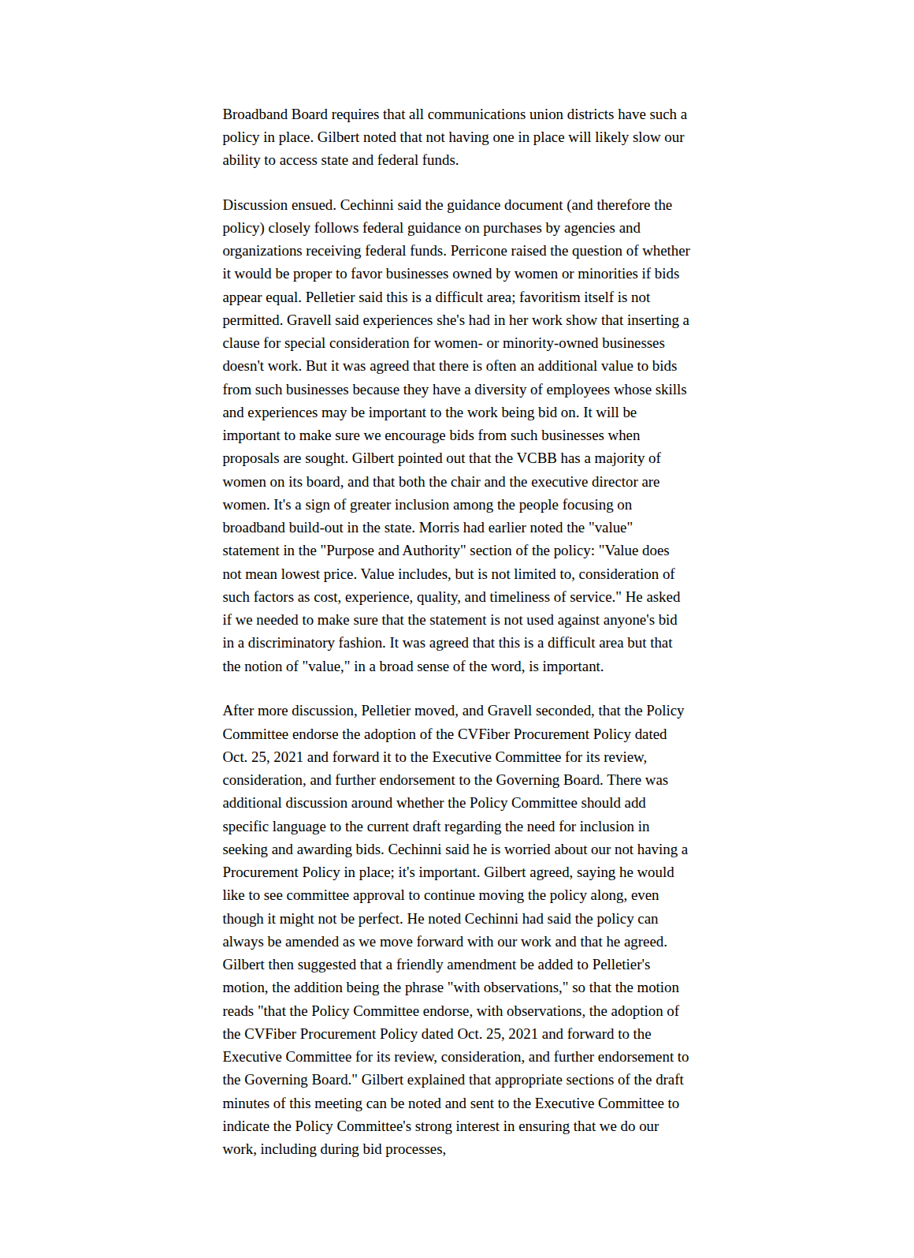Broadband Board requires that all communications union districts have such a policy in place. Gilbert noted that not having one in place will likely slow our ability to access state and federal funds.
Discussion ensued. Cechinni said the guidance document (and therefore the policy) closely follows federal guidance on purchases by agencies and organizations receiving federal funds. Perricone raised the question of whether it would be proper to favor businesses owned by women or minorities if bids appear equal. Pelletier said this is a difficult area; favoritism itself is not permitted. Gravell said experiences she's had in her work show that inserting a clause for special consideration for women- or minority-owned businesses doesn't work. But it was agreed that there is often an additional value to bids from such businesses because they have a diversity of employees whose skills and experiences may be important to the work being bid on. It will be important to make sure we encourage bids from such businesses when proposals are sought. Gilbert pointed out that the VCBB has a majority of women on its board, and that both the chair and the executive director are women. It's a sign of greater inclusion among the people focusing on broadband build-out in the state. Morris had earlier noted the "value" statement in the "Purpose and Authority" section of the policy: "Value does not mean lowest price. Value includes, but is not limited to, consideration of such factors as cost, experience, quality, and timeliness of service." He asked if we needed to make sure that the statement is not used against anyone's bid in a discriminatory fashion. It was agreed that this is a difficult area but that the notion of "value," in a broad sense of the word, is important.
After more discussion, Pelletier moved, and Gravell seconded, that the Policy Committee endorse the adoption of the CVFiber Procurement Policy dated Oct. 25, 2021 and forward it to the Executive Committee for its review, consideration, and further endorsement to the Governing Board. There was additional discussion around whether the Policy Committee should add specific language to the current draft regarding the need for inclusion in seeking and awarding bids. Cechinni said he is worried about our not having a Procurement Policy in place; it's important. Gilbert agreed, saying he would like to see committee approval to continue moving the policy along, even though it might not be perfect. He noted Cechinni had said the policy can always be amended as we move forward with our work and that he agreed. Gilbert then suggested that a friendly amendment be added to Pelletier's motion, the addition being the phrase "with observations," so that the motion reads "that the Policy Committee endorse, with observations, the adoption of the CVFiber Procurement Policy dated Oct. 25, 2021 and forward to the Executive Committee for its review, consideration, and further endorsement to the Governing Board." Gilbert explained that appropriate sections of the draft minutes of this meeting can be noted and sent to the Executive Committee to indicate the Policy Committee's strong interest in ensuring that we do our work, including during bid processes,